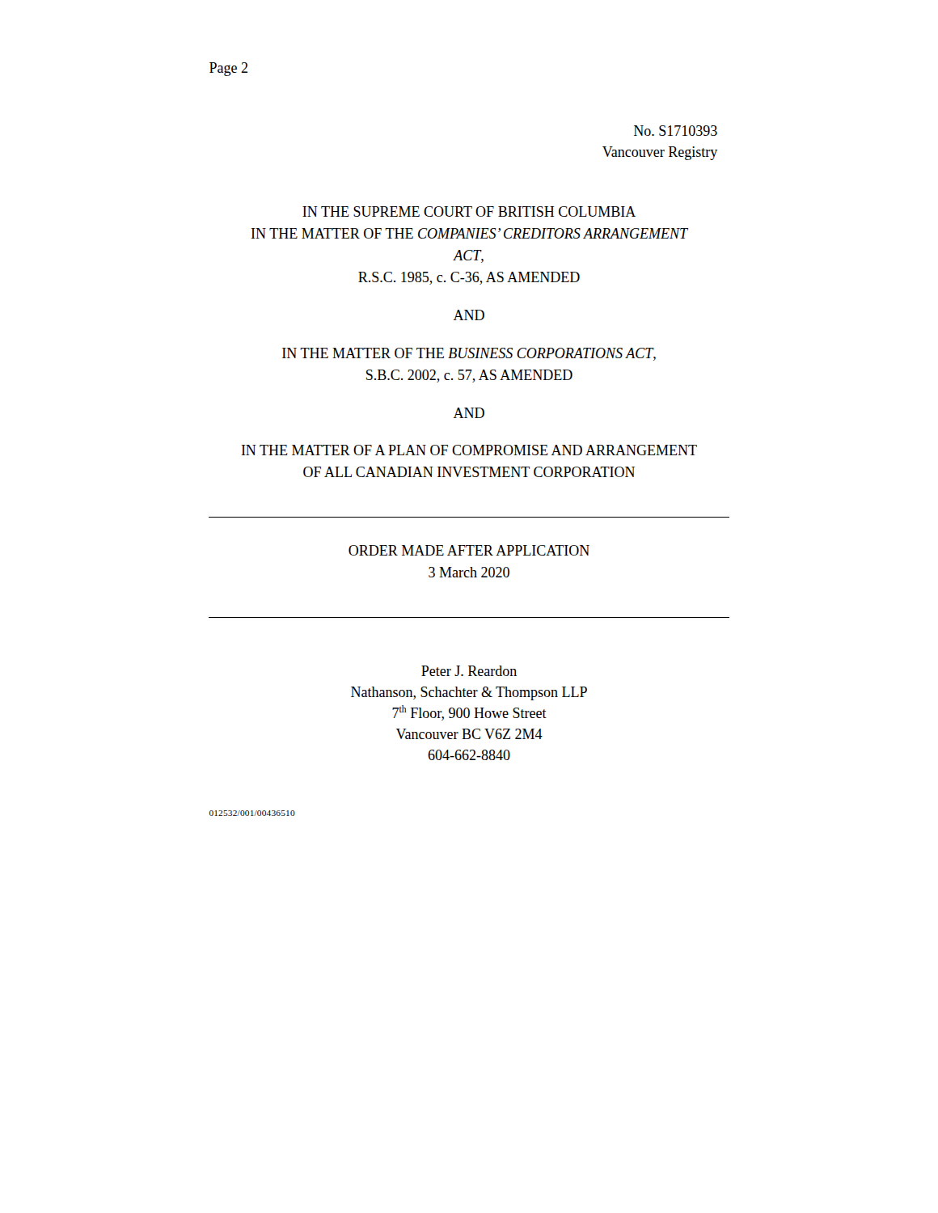Page 2
No. S1710393
Vancouver Registry
IN THE SUPREME COURT OF BRITISH COLUMBIA
IN THE MATTER OF THE COMPANIES’ CREDITORS ARRANGEMENT
ACT,
R.S.C. 1985, c. C-36, AS AMENDED
AND
IN THE MATTER OF THE BUSINESS CORPORATIONS ACT,
S.B.C. 2002, c. 57, AS AMENDED
AND
IN THE MATTER OF A PLAN OF COMPROMISE AND ARRANGEMENT
OF ALL CANADIAN INVESTMENT CORPORATION
ORDER MADE AFTER APPLICATION
3 March 2020
Peter J. Reardon
Nathanson, Schachter & Thompson LLP
7th Floor, 900 Howe Street
Vancouver BC V6Z 2M4
604-662-8840
012532/001/00436510